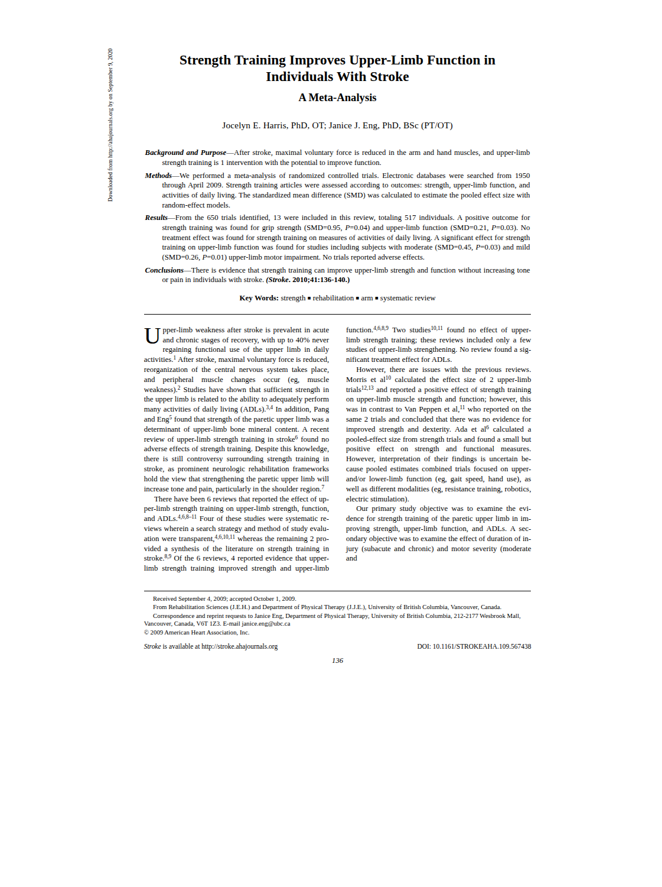Downloaded from http://ahajournals.org by on September 9, 2020
Strength Training Improves Upper-Limb Function in
Individuals With Stroke
A Meta-Analysis
Jocelyn E. Harris, PhD, OT; Janice J. Eng, PhD, BSc (PT/OT)
Background and Purpose—After stroke, maximal voluntary force is reduced in the arm and hand muscles, and upper-limb strength training is 1 intervention with the potential to improve function.
Methods—We performed a meta-analysis of randomized controlled trials. Electronic databases were searched from 1950 through April 2009. Strength training articles were assessed according to outcomes: strength, upper-limb function, and activities of daily living. The standardized mean difference (SMD) was calculated to estimate the pooled effect size with random-effect models.
Results—From the 650 trials identified, 13 were included in this review, totaling 517 individuals. A positive outcome for strength training was found for grip strength (SMD=0.95, P=0.04) and upper-limb function (SMD=0.21, P=0.03). No treatment effect was found for strength training on measures of activities of daily living. A significant effect for strength training on upper-limb function was found for studies including subjects with moderate (SMD=0.45, P=0.03) and mild (SMD=0.26, P=0.01) upper-limb motor impairment. No trials reported adverse effects.
Conclusions—There is evidence that strength training can improve upper-limb strength and function without increasing tone or pain in individuals with stroke. (Stroke. 2010;41:136-140.)
Key Words: strength ■ rehabilitation ■ arm ■ systematic review
Upper-limb weakness after stroke is prevalent in acute and chronic stages of recovery, with up to 40% never regaining functional use of the upper limb in daily activities.1 After stroke, maximal voluntary force is reduced, reorganization of the central nervous system takes place, and peripheral muscle changes occur (eg, muscle weakness).2 Studies have shown that sufficient strength in the upper limb is related to the ability to adequately perform many activities of daily living (ADLs).3,4 In addition, Pang and Eng5 found that strength of the paretic upper limb was a determinant of upper-limb bone mineral content. A recent review of upper-limb strength training in stroke6 found no adverse effects of strength training. Despite this knowledge, there is still controversy surrounding strength training in stroke, as prominent neurologic rehabilitation frameworks hold the view that strengthening the paretic upper limb will increase tone and pain, particularly in the shoulder region.7
There have been 6 reviews that reported the effect of upper-limb strength training on upper-limb strength, function, and ADLs.4,6,8–11 Four of these studies were systematic reviews wherein a search strategy and method of study evaluation were transparent,4,6,10,11 whereas the remaining 2 provided a synthesis of the literature on strength training in stroke.8,9 Of the 6 reviews, 4 reported evidence that upper-limb strength training improved strength and upper-limb function.4,6,8,9 Two studies10,11 found no effect of upper-limb strength training; these reviews included only a few studies of upper-limb strengthening. No review found a significant treatment effect for ADLs.
However, there are issues with the previous reviews. Morris et al10 calculated the effect size of 2 upper-limb trials12,13 and reported a positive effect of strength training on upper-limb muscle strength and function; however, this was in contrast to Van Peppen et al,11 who reported on the same 2 trials and concluded that there was no evidence for improved strength and dexterity. Ada et al6 calculated a pooled-effect size from strength trials and found a small but positive effect on strength and functional measures. However, interpretation of their findings is uncertain because pooled estimates combined trials focused on upper- and/or lower-limb function (eg, gait speed, hand use), as well as different modalities (eg, resistance training, robotics, electric stimulation).
Our primary study objective was to examine the evidence for strength training of the paretic upper limb in improving strength, upper-limb function, and ADLs. A secondary objective was to examine the effect of duration of injury (subacute and chronic) and motor severity (moderate and
Received September 4, 2009; accepted October 1, 2009.
From Rehabilitation Sciences (J.E.H.) and Department of Physical Therapy (J.J.E.), University of British Columbia, Vancouver, Canada.
Correspondence and reprint requests to Janice Eng, Department of Physical Therapy, University of British Columbia, 212-2177 Wesbrook Mall, Vancouver, Canada, V6T 1Z3. E-mail janice.eng@ubc.ca
© 2009 American Heart Association, Inc.
Stroke is available at http://stroke.ahajournals.org DOI: 10.1161/STROKEAHA.109.567438
136